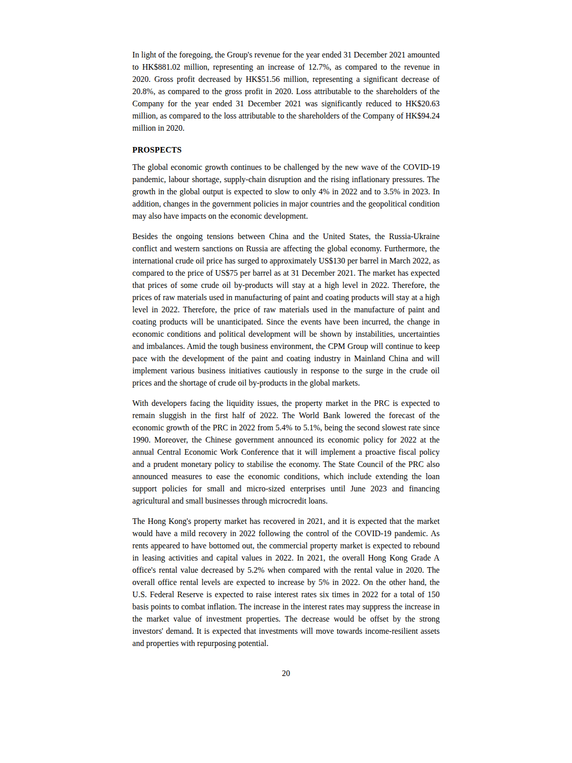In light of the foregoing, the Group's revenue for the year ended 31 December 2021 amounted to HK$881.02 million, representing an increase of 12.7%, as compared to the revenue in 2020. Gross profit decreased by HK$51.56 million, representing a significant decrease of 20.8%, as compared to the gross profit in 2020. Loss attributable to the shareholders of the Company for the year ended 31 December 2021 was significantly reduced to HK$20.63 million, as compared to the loss attributable to the shareholders of the Company of HK$94.24 million in 2020.
PROSPECTS
The global economic growth continues to be challenged by the new wave of the COVID-19 pandemic, labour shortage, supply-chain disruption and the rising inflationary pressures. The growth in the global output is expected to slow to only 4% in 2022 and to 3.5% in 2023. In addition, changes in the government policies in major countries and the geopolitical condition may also have impacts on the economic development.
Besides the ongoing tensions between China and the United States, the Russia-Ukraine conflict and western sanctions on Russia are affecting the global economy. Furthermore, the international crude oil price has surged to approximately US$130 per barrel in March 2022, as compared to the price of US$75 per barrel as at 31 December 2021. The market has expected that prices of some crude oil by-products will stay at a high level in 2022. Therefore, the prices of raw materials used in manufacturing of paint and coating products will stay at a high level in 2022. Therefore, the price of raw materials used in the manufacture of paint and coating products will be unanticipated. Since the events have been incurred, the change in economic conditions and political development will be shown by instabilities, uncertainties and imbalances. Amid the tough business environment, the CPM Group will continue to keep pace with the development of the paint and coating industry in Mainland China and will implement various business initiatives cautiously in response to the surge in the crude oil prices and the shortage of crude oil by-products in the global markets.
With developers facing the liquidity issues, the property market in the PRC is expected to remain sluggish in the first half of 2022. The World Bank lowered the forecast of the economic growth of the PRC in 2022 from 5.4% to 5.1%, being the second slowest rate since 1990. Moreover, the Chinese government announced its economic policy for 2022 at the annual Central Economic Work Conference that it will implement a proactive fiscal policy and a prudent monetary policy to stabilise the economy. The State Council of the PRC also announced measures to ease the economic conditions, which include extending the loan support policies for small and micro-sized enterprises until June 2023 and financing agricultural and small businesses through microcredit loans.
The Hong Kong's property market has recovered in 2021, and it is expected that the market would have a mild recovery in 2022 following the control of the COVID-19 pandemic. As rents appeared to have bottomed out, the commercial property market is expected to rebound in leasing activities and capital values in 2022. In 2021, the overall Hong Kong Grade A office's rental value decreased by 5.2% when compared with the rental value in 2020. The overall office rental levels are expected to increase by 5% in 2022. On the other hand, the U.S. Federal Reserve is expected to raise interest rates six times in 2022 for a total of 150 basis points to combat inflation. The increase in the interest rates may suppress the increase in the market value of investment properties. The decrease would be offset by the strong investors' demand. It is expected that investments will move towards income-resilient assets and properties with repurposing potential.
20